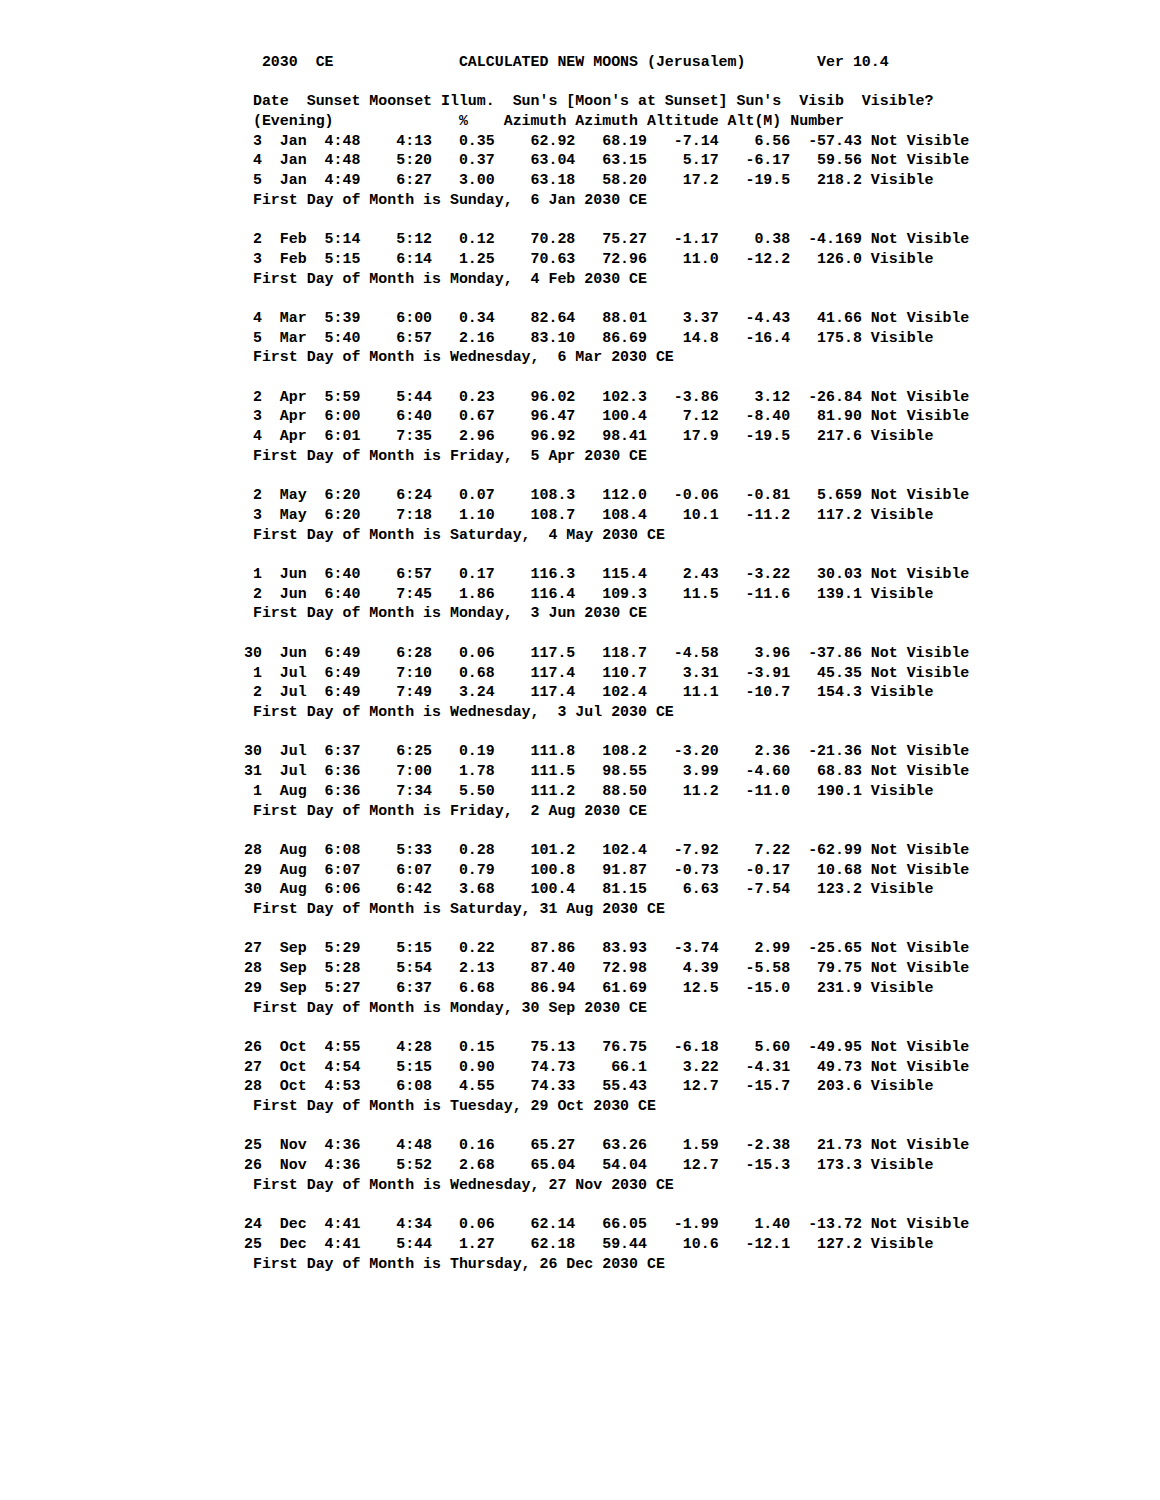2030 CE CALCULATED NEW MOONS (Jerusalem) Ver 10.4 Date Sunset Moonset Illum. Sun's [Moon's at Sunset] Sun's Visib Visible? (Evening) % Azimuth Azimuth Altitude Alt(M) Number 3 Jan 4:48 4:13 0.35 62.92 68.19 -7.14 6.56 -57.43 Not Visible 4 Jan 4:48 5:20 0.37 63.04 63.15 5.17 -6.17 59.56 Not Visible 5 Jan 4:49 6:27 3.00 63.18 58.20 17.2 -19.5 218.2 Visible First Day of Month is Sunday, 6 Jan 2030 CE 2 Feb 5:14 5:12 0.12 70.28 75.27 -1.17 0.38 -4.169 Not Visible 3 Feb 5:15 6:14 1.25 70.63 72.96 11.0 -12.2 126.0 Visible First Day of Month is Monday, 4 Feb 2030 CE 4 Mar 5:39 6:00 0.34 82.64 88.01 3.37 -4.43 41.66 Not Visible 5 Mar 5:40 6:57 2.16 83.10 86.69 14.8 -16.4 175.8 Visible First Day of Month is Wednesday, 6 Mar 2030 CE 2 Apr 5:59 5:44 0.23 96.02 102.3 -3.86 3.12 -26.84 Not Visible 3 Apr 6:00 6:40 0.67 96.47 100.4 7.12 -8.40 81.90 Not Visible 4 Apr 6:01 7:35 2.96 96.92 98.41 17.9 -19.5 217.6 Visible First Day of Month is Friday, 5 Apr 2030 CE 2 May 6:20 6:24 0.07 108.3 112.0 -0.06 -0.81 5.659 Not Visible 3 May 6:20 7:18 1.10 108.7 108.4 10.1 -11.2 117.2 Visible First Day of Month is Saturday, 4 May 2030 CE 1 Jun 6:40 6:57 0.17 116.3 115.4 2.43 -3.22 30.03 Not Visible 2 Jun 6:40 7:45 1.86 116.4 109.3 11.5 -11.6 139.1 Visible First Day of Month is Monday, 3 Jun 2030 CE 30 Jun 6:49 6:28 0.06 117.5 118.7 -4.58 3.96 -37.86 Not Visible 1 Jul 6:49 7:10 0.68 117.4 110.7 3.31 -3.91 45.35 Not Visible 2 Jul 6:49 7:49 3.24 117.4 102.4 11.1 -10.7 154.3 Visible First Day of Month is Wednesday, 3 Jul 2030 CE 30 Jul 6:37 6:25 0.19 111.8 108.2 -3.20 2.36 -21.36 Not Visible 31 Jul 6:36 7:00 1.78 111.5 98.55 3.99 -4.60 68.83 Not Visible 1 Aug 6:36 7:34 5.50 111.2 88.50 11.2 -11.0 190.1 Visible First Day of Month is Friday, 2 Aug 2030 CE 28 Aug 6:08 5:33 0.28 101.2 102.4 -7.92 7.22 -62.99 Not Visible 29 Aug 6:07 6:07 0.79 100.8 91.87 -0.73 -0.17 10.68 Not Visible 30 Aug 6:06 6:42 3.68 100.4 81.15 6.63 -7.54 123.2 Visible First Day of Month is Saturday, 31 Aug 2030 CE 27 Sep 5:29 5:15 0.22 87.86 83.93 -3.74 2.99 -25.65 Not Visible 28 Sep 5:28 5:54 2.13 87.40 72.98 4.39 -5.58 79.75 Not Visible 29 Sep 5:27 6:37 6.68 86.94 61.69 12.5 -15.0 231.9 Visible First Day of Month is Monday, 30 Sep 2030 CE 26 Oct 4:55 4:28 0.15 75.13 76.75 -6.18 5.60 -49.95 Not Visible 27 Oct 4:54 5:15 0.90 74.73 66.1 3.22 -4.31 49.73 Not Visible 28 Oct 4:53 6:08 4.55 74.33 55.43 12.7 -15.7 203.6 Visible First Day of Month is Tuesday, 29 Oct 2030 CE 25 Nov 4:36 4:48 0.16 65.27 63.26 1.59 -2.38 21.73 Not Visible 26 Nov 4:36 5:52 2.68 65.04 54.04 12.7 -15.3 173.3 Visible First Day of Month is Wednesday, 27 Nov 2030 CE 24 Dec 4:41 4:34 0.06 62.14 66.05 -1.99 1.40 -13.72 Not Visible 25 Dec 4:41 5:44 1.27 62.18 59.44 10.6 -12.1 127.2 Visible First Day of Month is Thursday, 26 Dec 2030 CE